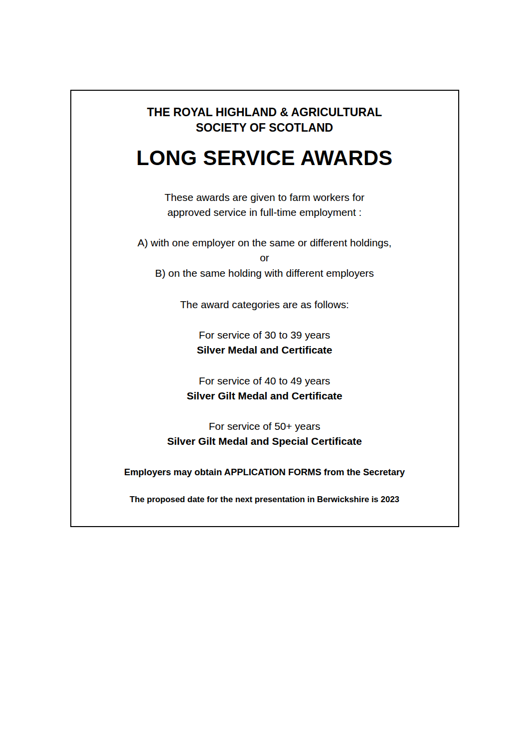THE ROYAL HIGHLAND & AGRICULTURAL
SOCIETY OF SCOTLAND
LONG SERVICE AWARDS
These awards are given to farm workers for
approved service in full-time employment :
A) with one employer on the same or different holdings, or B) on the same holding with different employers
The award categories are as follows:
For service of 30 to 39 years Silver Medal and Certificate
For service of 40 to 49 years Silver Gilt Medal and Certificate
For service of 50+ years Silver Gilt Medal and Special Certificate
Employers may obtain APPLICATION FORMS from the Secretary
The proposed date for the next presentation in Berwickshire is 2023